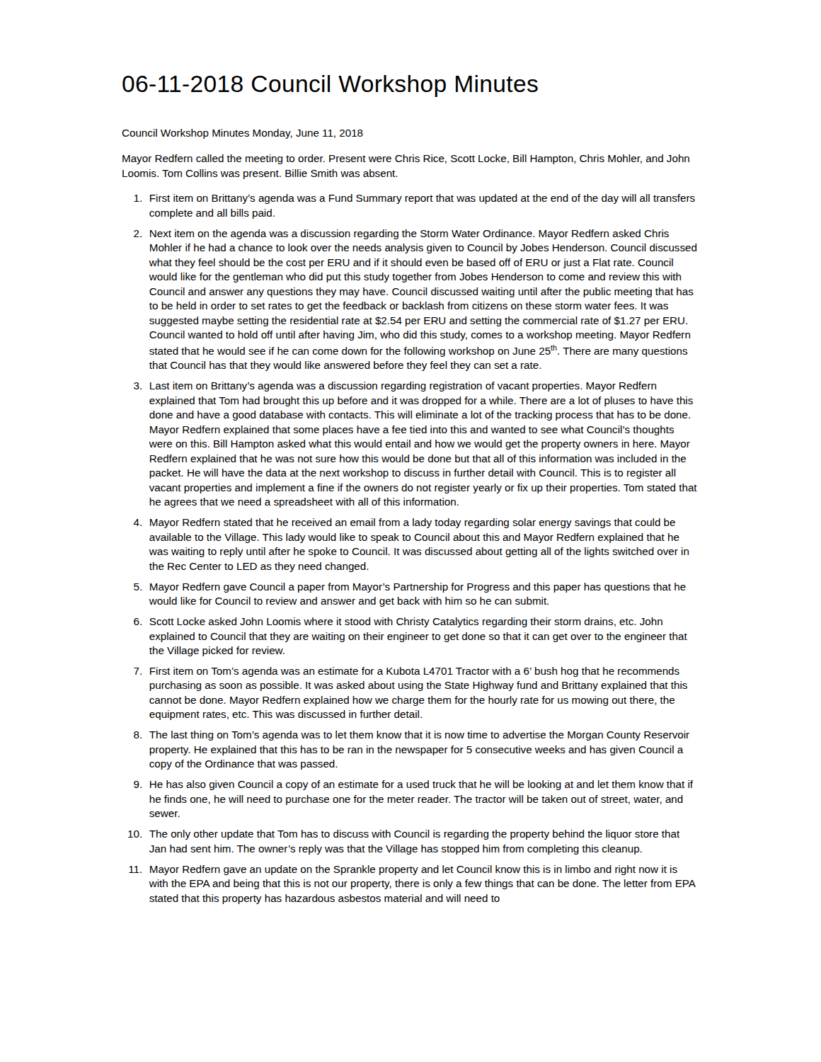06-11-2018 Council Workshop Minutes
Council Workshop Minutes Monday, June 11, 2018
Mayor Redfern called the meeting to order. Present were Chris Rice, Scott Locke, Bill Hampton, Chris Mohler, and John Loomis. Tom Collins was present. Billie Smith was absent.
First item on Brittany’s agenda was a Fund Summary report that was updated at the end of the day will all transfers complete and all bills paid.
Next item on the agenda was a discussion regarding the Storm Water Ordinance. Mayor Redfern asked Chris Mohler if he had a chance to look over the needs analysis given to Council by Jobes Henderson. Council discussed what they feel should be the cost per ERU and if it should even be based off of ERU or just a Flat rate. Council would like for the gentleman who did put this study together from Jobes Henderson to come and review this with Council and answer any questions they may have. Council discussed waiting until after the public meeting that has to be held in order to set rates to get the feedback or backlash from citizens on these storm water fees. It was suggested maybe setting the residential rate at $2.54 per ERU and setting the commercial rate of $1.27 per ERU. Council wanted to hold off until after having Jim, who did this study, comes to a workshop meeting. Mayor Redfern stated that he would see if he can come down for the following workshop on June 25th. There are many questions that Council has that they would like answered before they feel they can set a rate.
Last item on Brittany’s agenda was a discussion regarding registration of vacant properties. Mayor Redfern explained that Tom had brought this up before and it was dropped for a while. There are a lot of pluses to have this done and have a good database with contacts. This will eliminate a lot of the tracking process that has to be done. Mayor Redfern explained that some places have a fee tied into this and wanted to see what Council’s thoughts were on this. Bill Hampton asked what this would entail and how we would get the property owners in here. Mayor Redfern explained that he was not sure how this would be done but that all of this information was included in the packet. He will have the data at the next workshop to discuss in further detail with Council. This is to register all vacant properties and implement a fine if the owners do not register yearly or fix up their properties. Tom stated that he agrees that we need a spreadsheet with all of this information.
Mayor Redfern stated that he received an email from a lady today regarding solar energy savings that could be available to the Village. This lady would like to speak to Council about this and Mayor Redfern explained that he was waiting to reply until after he spoke to Council. It was discussed about getting all of the lights switched over in the Rec Center to LED as they need changed.
Mayor Redfern gave Council a paper from Mayor’s Partnership for Progress and this paper has questions that he would like for Council to review and answer and get back with him so he can submit.
Scott Locke asked John Loomis where it stood with Christy Catalytics regarding their storm drains, etc. John explained to Council that they are waiting on their engineer to get done so that it can get over to the engineer that the Village picked for review.
First item on Tom’s agenda was an estimate for a Kubota L4701 Tractor with a 6’ bush hog that he recommends purchasing as soon as possible. It was asked about using the State Highway fund and Brittany explained that this cannot be done. Mayor Redfern explained how we charge them for the hourly rate for us mowing out there, the equipment rates, etc. This was discussed in further detail.
The last thing on Tom’s agenda was to let them know that it is now time to advertise the Morgan County Reservoir property. He explained that this has to be ran in the newspaper for 5 consecutive weeks and has given Council a copy of the Ordinance that was passed.
He has also given Council a copy of an estimate for a used truck that he will be looking at and let them know that if he finds one, he will need to purchase one for the meter reader. The tractor will be taken out of street, water, and sewer.
The only other update that Tom has to discuss with Council is regarding the property behind the liquor store that Jan had sent him. The owner’s reply was that the Village has stopped him from completing this cleanup.
Mayor Redfern gave an update on the Sprankle property and let Council know this is in limbo and right now it is with the EPA and being that this is not our property, there is only a few things that can be done. The letter from EPA stated that this property has hazardous asbestos material and will need to